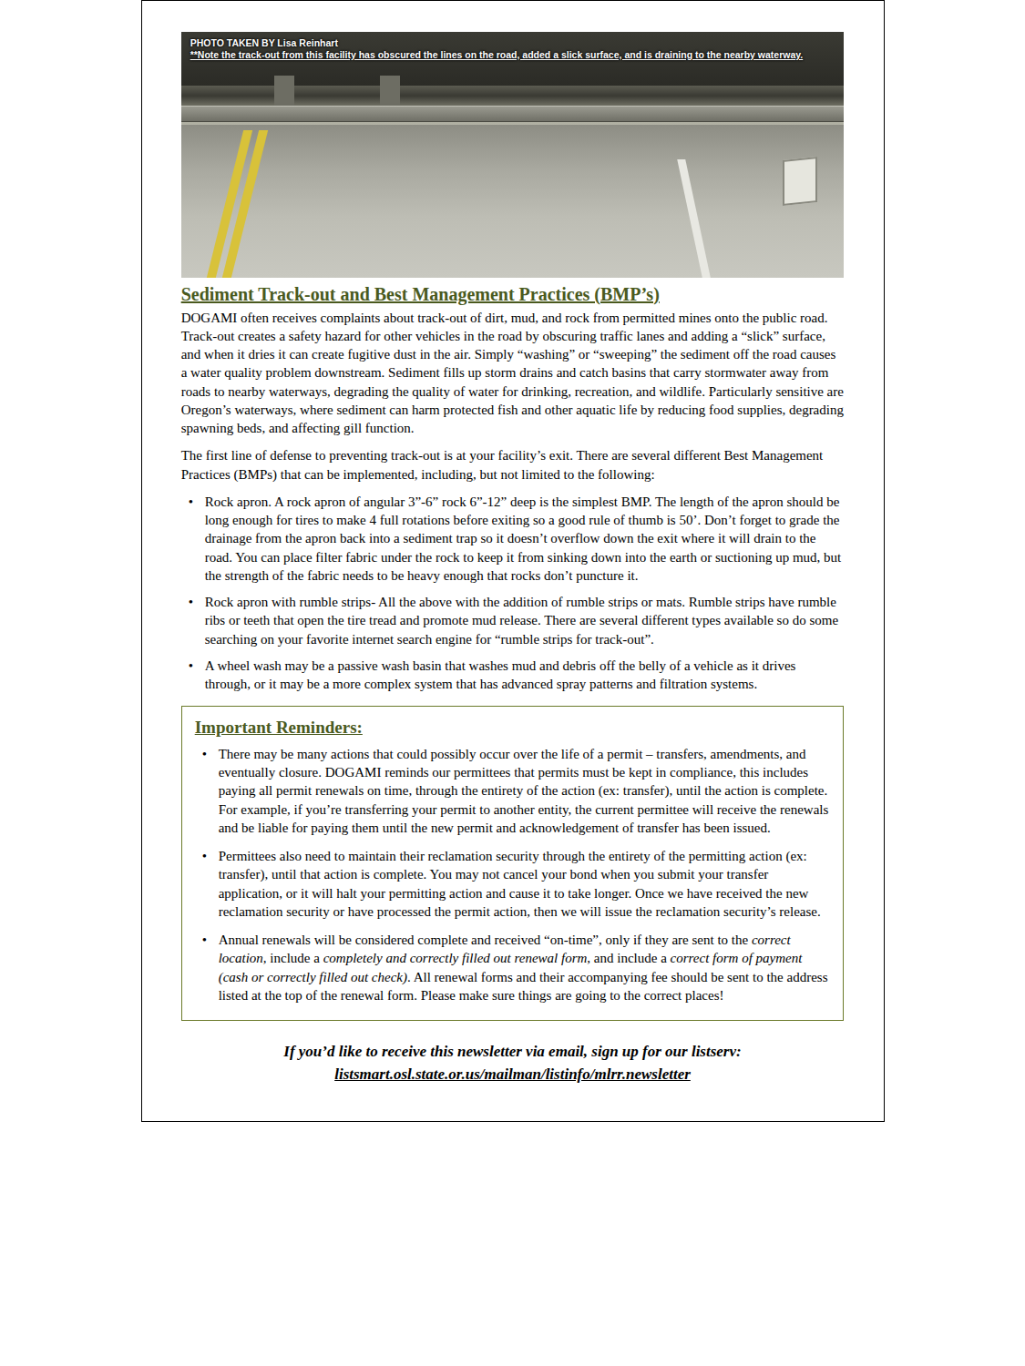PHOTO TAKEN BY Lisa Reinhart
**Note the track-out from this facility has obscured the lines on the road, added a slick surface, and is draining to the nearby waterway.
Sediment Track-out and Best Management Practices (BMP’s)
DOGAMI often receives complaints about track-out of dirt, mud, and rock from permitted mines onto the public road. Track-out creates a safety hazard for other vehicles in the road by obscuring traffic lanes and adding a “slick” surface, and when it dries it can create fugitive dust in the air. Simply “washing” or “sweeping” the sediment off the road causes a water quality problem downstream. Sediment fills up storm drains and catch basins that carry stormwater away from roads to nearby waterways, degrading the quality of water for drinking, recreation, and wildlife. Particularly sensitive are Oregon’s waterways, where sediment can harm protected fish and other aquatic life by reducing food supplies, degrading spawning beds, and affecting gill function.
The first line of defense to preventing track-out is at your facility’s exit. There are several different Best Management Practices (BMPs) that can be implemented, including, but not limited to the following:
Rock apron. A rock apron of angular 3”-6” rock 6”-12” deep is the simplest BMP. The length of the apron should be long enough for tires to make 4 full rotations before exiting so a good rule of thumb is 50’. Don’t forget to grade the drainage from the apron back into a sediment trap so it doesn’t overflow down the exit where it will drain to the road. You can place filter fabric under the rock to keep it from sinking down into the earth or suctioning up mud, but the strength of the fabric needs to be heavy enough that rocks don’t puncture it.
Rock apron with rumble strips- All the above with the addition of rumble strips or mats. Rumble strips have rumble ribs or teeth that open the tire tread and promote mud release. There are several different types available so do some searching on your favorite internet search engine for “rumble strips for track-out”.
A wheel wash may be a passive wash basin that washes mud and debris off the belly of a vehicle as it drives through, or it may be a more complex system that has advanced spray patterns and filtration systems.
Important Reminders:
There may be many actions that could possibly occur over the life of a permit – transfers, amendments, and eventually closure. DOGAMI reminds our permittees that permits must be kept in compliance, this includes paying all permit renewals on time, through the entirety of the action (ex: transfer), until the action is complete. For example, if you’re transferring your permit to another entity, the current permittee will receive the renewals and be liable for paying them until the new permit and acknowledgement of transfer has been issued.
Permittees also need to maintain their reclamation security through the entirety of the permitting action (ex: transfer), until that action is complete. You may not cancel your bond when you submit your transfer application, or it will halt your permitting action and cause it to take longer. Once we have received the new reclamation security or have processed the permit action, then we will issue the reclamation security’s release.
Annual renewals will be considered complete and received “on-time”, only if they are sent to the correct location, include a completely and correctly filled out renewal form, and include a correct form of payment (cash or correctly filled out check). All renewal forms and their accompanying fee should be sent to the address listed at the top of the renewal form. Please make sure things are going to the correct places!
If you’d like to receive this newsletter via email, sign up for our listserv:
listsmart.osl.state.or.us/mailman/listinfo/mlrr.newsletter